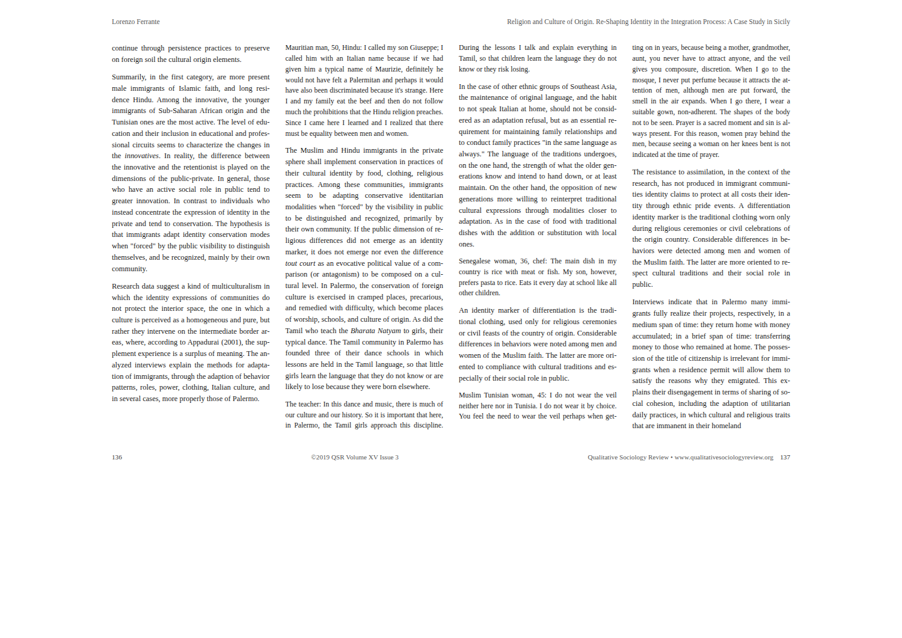Lorenzo Ferrante
Religion and Culture of Origin. Re-Shaping Identity in the Integration Process: A Case Study in Sicily
continue through persistence practices to preserve on foreign soil the cultural origin elements.
Summarily, in the first category, are more present male immigrants of Islamic faith, and long residence Hindu. Among the innovative, the younger immigrants of Sub-Saharan African origin and the Tunisian ones are the most active. The level of education and their inclusion in educational and professional circuits seems to characterize the changes in the innovatives. In reality, the difference between the innovative and the retentionist is played on the dimensions of the public-private. In general, those who have an active social role in public tend to greater innovation. In contrast to individuals who instead concentrate the expression of identity in the private and tend to conservation. The hypothesis is that immigrants adapt identity conservation modes when "forced" by the public visibility to distinguish themselves, and be recognized, mainly by their own community.
Research data suggest a kind of multiculturalism in which the identity expressions of communities do not protect the interior space, the one in which a culture is perceived as a homogeneous and pure, but rather they intervene on the intermediate border areas, where, according to Appadurai (2001), the supplement experience is a surplus of meaning. The analyzed interviews explain the methods for adaptation of immigrants, through the adaption of behavior patterns, roles, power, clothing, Italian culture, and in several cases, more properly those of Palermo.
Mauritian man, 50, Hindu: I called my son Giuseppe; I called him with an Italian name because if we had given him a typical name of Maurizie, definitely he would not have felt a Palermitan and perhaps it would have also been discriminated because it's strange. Here I and my family eat the beef and then do not follow much the prohibitions that the Hindu religion preaches. Since I came here I learned and I realized that there must be equality between men and women.
The Muslim and Hindu immigrants in the private sphere shall implement conservation in practices of their cultural identity by food, clothing, religious practices. Among these communities, immigrants seem to be adapting conservative identitarian modalities when "forced" by the visibility in public to be distinguished and recognized, primarily by their own community. If the public dimension of religious differences did not emerge as an identity marker, it does not emerge nor even the difference tout court as an evocative political value of a comparison (or antagonism) to be composed on a cultural level. In Palermo, the conservation of foreign culture is exercised in cramped places, precarious, and remedied with difficulty, which become places of worship, schools, and culture of origin. As did the Tamil who teach the Bharata Natyam to girls, their typical dance. The Tamil community in Palermo has founded three of their dance schools in which lessons are held in the Tamil language, so that little girls learn the language that they do not know or are likely to lose because they were born elsewhere.
The teacher: In this dance and music, there is much of our culture and our history. So it is important that here, in Palermo, the Tamil girls approach this discipline. During the lessons I talk and explain everything in Tamil, so that children learn the language they do not know or they risk losing.
In the case of other ethnic groups of Southeast Asia, the maintenance of original language, and the habit to not speak Italian at home, should not be considered as an adaptation refusal, but as an essential requirement for maintaining family relationships and to conduct family practices "in the same language as always." The language of the traditions undergoes, on the one hand, the strength of what the older generations know and intend to hand down, or at least maintain. On the other hand, the opposition of new generations more willing to reinterpret traditional cultural expressions through modalities closer to adaptation. As in the case of food with traditional dishes with the addition or substitution with local ones.
Senegalese woman, 36, chef: The main dish in my country is rice with meat or fish. My son, however, prefers pasta to rice. Eats it every day at school like all other children.
An identity marker of differentiation is the traditional clothing, used only for religious ceremonies or civil feasts of the country of origin. Considerable differences in behaviors were noted among men and women of the Muslim faith. The latter are more oriented to compliance with cultural traditions and especially of their social role in public.
Muslim Tunisian woman, 45: I do not wear the veil neither here nor in Tunisia. I do not wear it by choice. You feel the need to wear the veil perhaps when getting on in years, because being a mother, grandmother, aunt, you never have to attract anyone, and the veil gives you composure, discretion. When I go to the mosque, I never put perfume because it attracts the attention of men, although men are put forward, the smell in the air expands. When I go there, I wear a suitable gown, non-adherent. The shapes of the body not to be seen. Prayer is a sacred moment and sin is always present. For this reason, women pray behind the men, because seeing a woman on her knees bent is not indicated at the time of prayer.
The resistance to assimilation, in the context of the research, has not produced in immigrant communities identity claims to protect at all costs their identity through ethnic pride events. A differentiation identity marker is the traditional clothing worn only during religious ceremonies or civil celebrations of the origin country. Considerable differences in behaviors were detected among men and women of the Muslim faith. The latter are more oriented to respect cultural traditions and their social role in public.
Interviews indicate that in Palermo many immigrants fully realize their projects, respectively, in a medium span of time: they return home with money accumulated; in a brief span of time: transferring money to those who remained at home. The possession of the title of citizenship is irrelevant for immigrants when a residence permit will allow them to satisfy the reasons why they emigrated. This explains their disengagement in terms of sharing of social cohesion, including the adaption of utilitarian daily practices, in which cultural and religious traits that are immanent in their homeland
136
©2019 QSR Volume XV Issue 3
Qualitative Sociology Review • www.qualitativesociologyreview.org 137